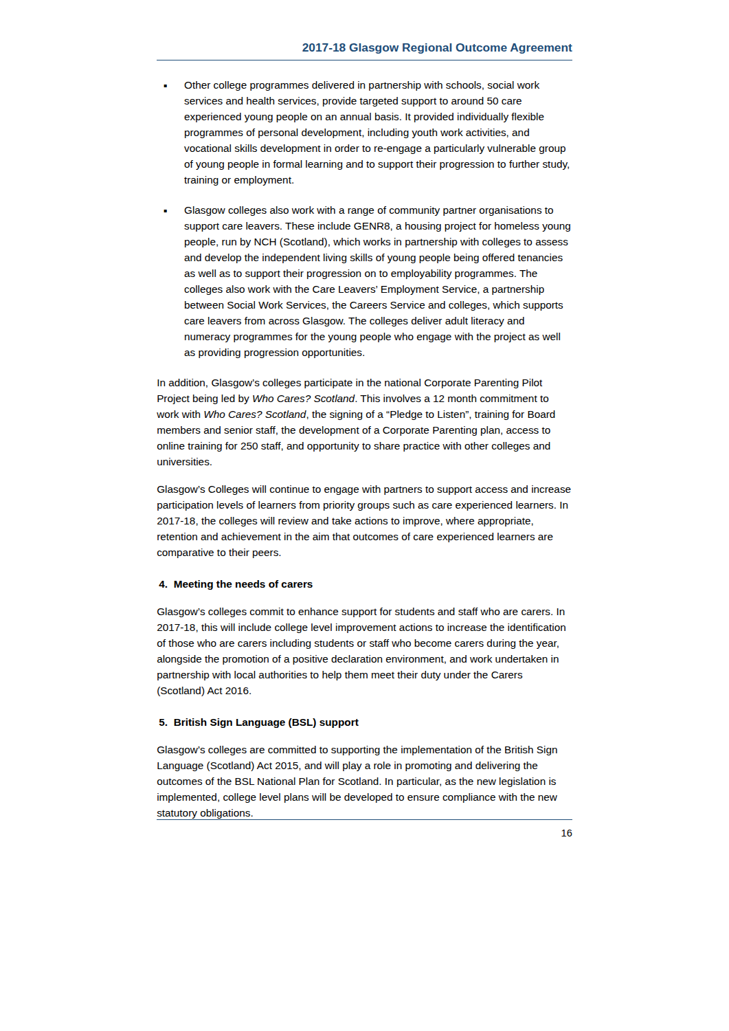2017-18 Glasgow Regional Outcome Agreement
Other college programmes delivered in partnership with schools, social work services and health services, provide targeted support to around 50 care experienced young people on an annual basis. It provided individually flexible programmes of personal development, including youth work activities, and vocational skills development in order to re-engage a particularly vulnerable group of young people in formal learning and to support their progression to further study, training or employment.
Glasgow colleges also work with a range of community partner organisations to support care leavers. These include GENR8, a housing project for homeless young people, run by NCH (Scotland), which works in partnership with colleges to assess and develop the independent living skills of young people being offered tenancies as well as to support their progression on to employability programmes. The colleges also work with the Care Leavers’ Employment Service, a partnership between Social Work Services, the Careers Service and colleges, which supports care leavers from across Glasgow. The colleges deliver adult literacy and numeracy programmes for the young people who engage with the project as well as providing progression opportunities.
In addition, Glasgow’s colleges participate in the national Corporate Parenting Pilot Project being led by Who Cares? Scotland. This involves a 12 month commitment to work with Who Cares? Scotland, the signing of a “Pledge to Listen”, training for Board members and senior staff, the development of a Corporate Parenting plan, access to online training for 250 staff, and opportunity to share practice with other colleges and universities.
Glasgow’s Colleges will continue to engage with partners to support access and increase participation levels of learners from priority groups such as care experienced learners. In 2017-18, the colleges will review and take actions to improve, where appropriate, retention and achievement in the aim that outcomes of care experienced learners are comparative to their peers.
4. Meeting the needs of carers
Glasgow’s colleges commit to enhance support for students and staff who are carers. In 2017-18, this will include college level improvement actions to increase the identification of those who are carers including students or staff who become carers during the year, alongside the promotion of a positive declaration environment, and work undertaken in partnership with local authorities to help them meet their duty under the Carers (Scotland) Act 2016.
5. British Sign Language (BSL) support
Glasgow’s colleges are committed to supporting the implementation of the British Sign Language (Scotland) Act 2015, and will play a role in promoting and delivering the outcomes of the BSL National Plan for Scotland. In particular, as the new legislation is implemented, college level plans will be developed to ensure compliance with the new statutory obligations.
16